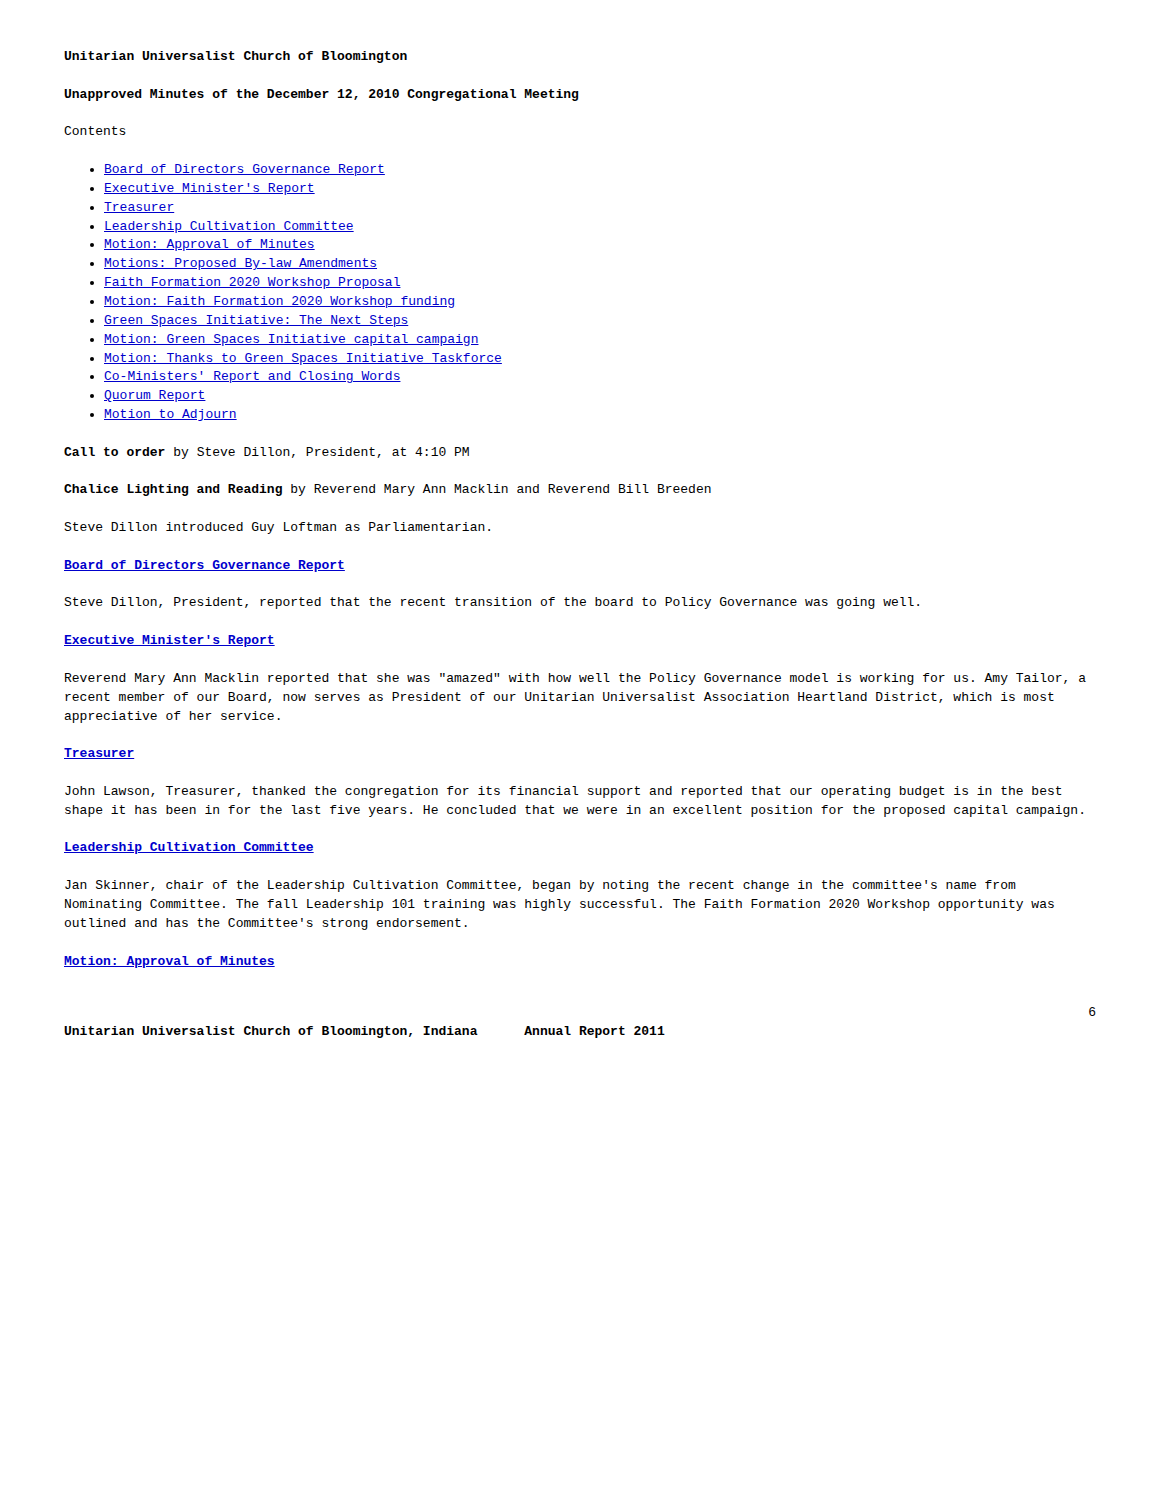Unitarian Universalist Church of Bloomington
Unapproved Minutes of the December 12, 2010 Congregational Meeting
Contents
Board of Directors Governance Report
Executive Minister's Report
Treasurer
Leadership Cultivation Committee
Motion: Approval of Minutes
Motions: Proposed By-law Amendments
Faith Formation 2020 Workshop Proposal
Motion: Faith Formation 2020 Workshop funding
Green Spaces Initiative: The Next Steps
Motion: Green Spaces Initiative capital campaign
Motion: Thanks to Green Spaces Initiative Taskforce
Co-Ministers' Report and Closing Words
Quorum Report
Motion to Adjourn
Call to order by Steve Dillon, President, at 4:10 PM
Chalice Lighting and Reading by Reverend Mary Ann Macklin and Reverend Bill Breeden
Steve Dillon introduced Guy Loftman as Parliamentarian.
Board of Directors Governance Report
Steve Dillon, President, reported that the recent transition of the board to Policy Governance was going well.
Executive Minister's Report
Reverend Mary Ann Macklin reported that she was "amazed" with how well the Policy Governance model is working for us. Amy Tailor, a recent member of our Board, now serves as President of our Unitarian Universalist Association Heartland District, which is most appreciative of her service.
Treasurer
John Lawson, Treasurer, thanked the congregation for its financial support and reported that our operating budget is in the best shape it has been in for the last five years. He concluded that we were in an excellent position for the proposed capital campaign.
Leadership Cultivation Committee
Jan Skinner, chair of the Leadership Cultivation Committee, began by noting the recent change in the committee's name from Nominating Committee. The fall Leadership 101 training was highly successful. The Faith Formation 2020 Workshop opportunity was outlined and has the Committee's strong endorsement.
Motion: Approval of Minutes
6
Unitarian Universalist Church of Bloomington, Indiana Annual Report 2011